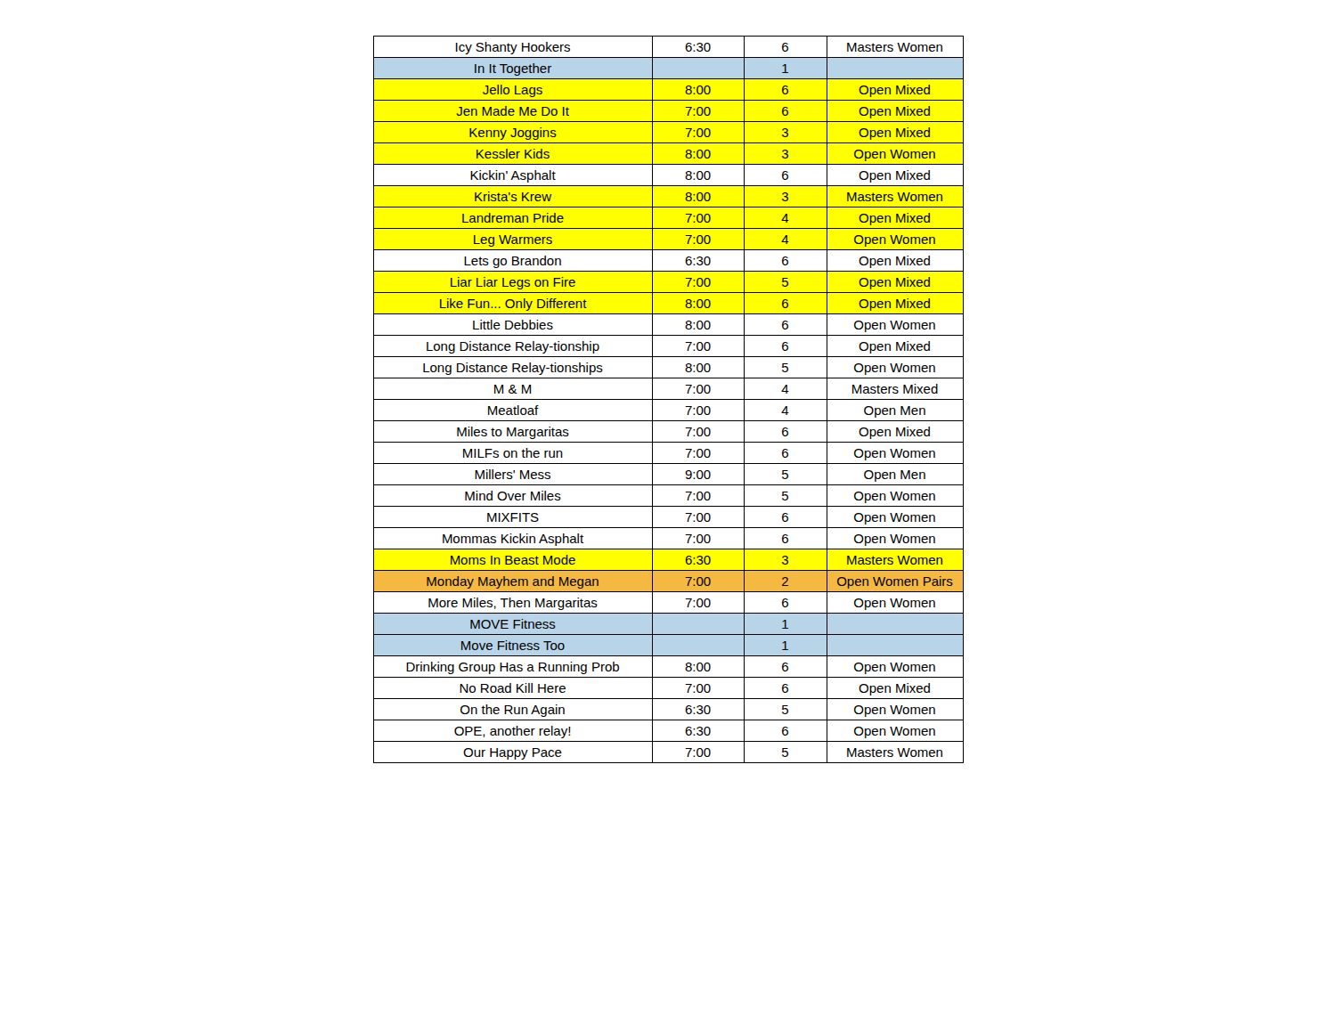| Icy Shanty Hookers | 6:30 | 6 | Masters Women |
| In It Together | | 1 | |
| Jello Lags | 8:00 | 6 | Open Mixed |
| Jen Made Me Do It | 7:00 | 6 | Open Mixed |
| Kenny Joggins | 7:00 | 3 | Open Mixed |
| Kessler Kids | 8:00 | 3 | Open Women |
| Kickin' Asphalt | 8:00 | 6 | Open Mixed |
| Krista's Krew | 8:00 | 3 | Masters Women |
| Landreman Pride | 7:00 | 4 | Open Mixed |
| Leg Warmers | 7:00 | 4 | Open Women |
| Lets go Brandon | 6:30 | 6 | Open Mixed |
| Liar Liar Legs on Fire | 7:00 | 5 | Open Mixed |
| Like Fun... Only Different | 8:00 | 6 | Open Mixed |
| Little Debbies | 8:00 | 6 | Open Women |
| Long Distance Relay-tionship | 7:00 | 6 | Open Mixed |
| Long Distance Relay-tionships | 8:00 | 5 | Open Women |
| M & M | 7:00 | 4 | Masters Mixed |
| Meatloaf | 7:00 | 4 | Open Men |
| Miles to Margaritas | 7:00 | 6 | Open Mixed |
| MILFs on the run | 7:00 | 6 | Open Women |
| Millers' Mess | 9:00 | 5 | Open Men |
| Mind Over Miles | 7:00 | 5 | Open Women |
| MIXFITS | 7:00 | 6 | Open Women |
| Mommas Kickin Asphalt | 7:00 | 6 | Open Women |
| Moms In Beast Mode | 6:30 | 3 | Masters Women |
| Monday Mayhem and Megan | 7:00 | 2 | Open Women Pairs |
| More Miles, Then Margaritas | 7:00 | 6 | Open Women |
| MOVE Fitness | | 1 | |
| Move Fitness Too | | 1 | |
| Drinking Group Has a Running Prob | 8:00 | 6 | Open Women |
| No Road Kill Here | 7:00 | 6 | Open Mixed |
| On the Run Again | 6:30 | 5 | Open Women |
| OPE, another relay! | 6:30 | 6 | Open Women |
| Our Happy Pace | 7:00 | 5 | Masters Women |